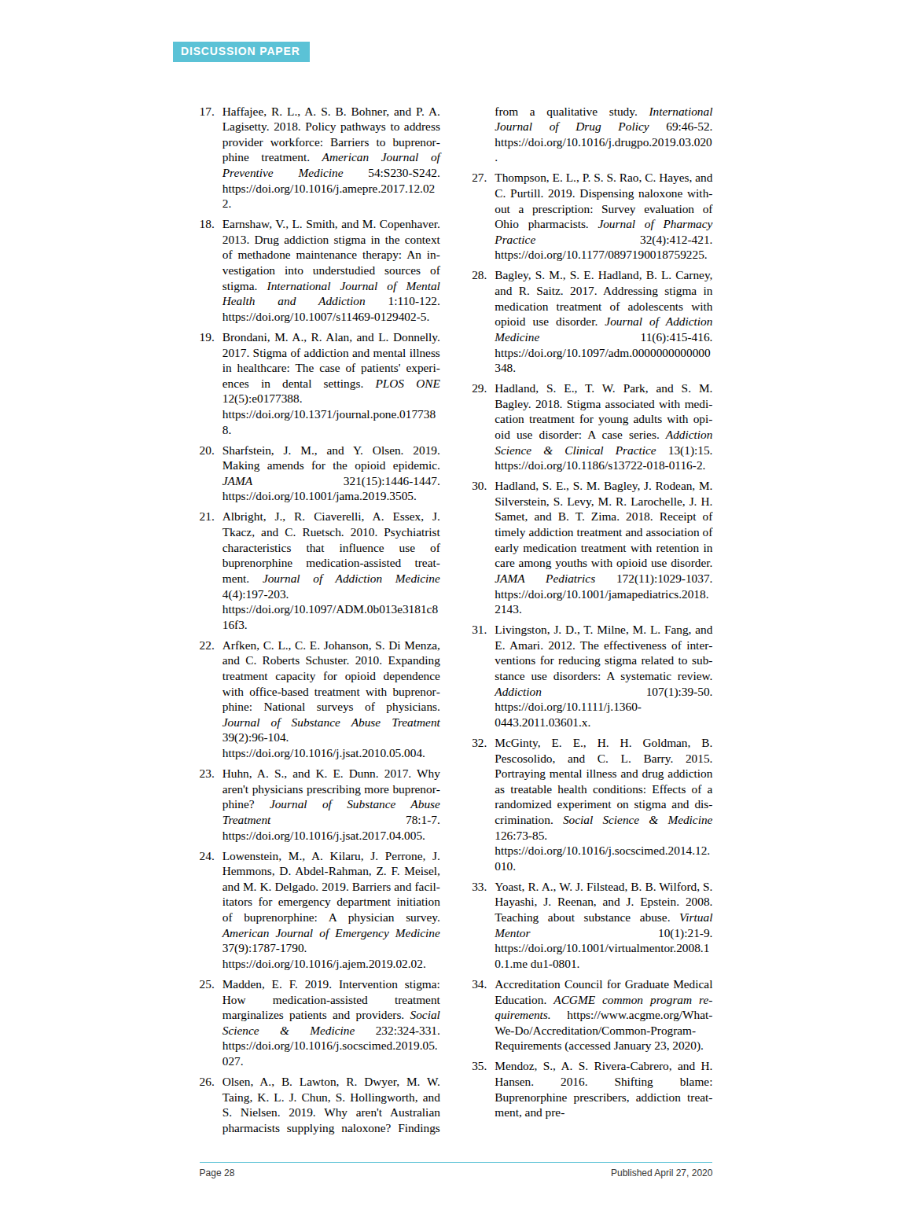DISCUSSION PAPER
Haffajee, R. L., A. S. B. Bohner, and P. A. Lagisetty. 2018. Policy pathways to address provider workforce: Barriers to buprenorphine treatment. American Journal of Preventive Medicine 54:S230-S242. https://doi.org/10.1016/j.amepre.2017.12.022.
Earnshaw, V., L. Smith, and M. Copenhaver. 2013. Drug addiction stigma in the context of methadone maintenance therapy: An investigation into understudied sources of stigma. International Journal of Mental Health and Addiction 1:110-122. https://doi.org/10.1007/s11469-0129402-5.
Brondani, M. A., R. Alan, and L. Donnelly. 2017. Stigma of addiction and mental illness in healthcare: The case of patients' experiences in dental settings. PLOS ONE 12(5):e0177388. https://doi.org/10.1371/journal.pone.0177388.
Sharfstein, J. M., and Y. Olsen. 2019. Making amends for the opioid epidemic. JAMA 321(15):1446-1447. https://doi.org/10.1001/jama.2019.3505.
Albright, J., R. Ciaverelli, A. Essex, J. Tkacz, and C. Ruetsch. 2010. Psychiatrist characteristics that influence use of buprenorphine medication-assisted treatment. Journal of Addiction Medicine 4(4):197-203. https://doi.org/10.1097/ADM.0b013e3181c816f3.
Arfken, C. L., C. E. Johanson, S. Di Menza, and C. Roberts Schuster. 2010. Expanding treatment capacity for opioid dependence with office-based treatment with buprenorphine: National surveys of physicians. Journal of Substance Abuse Treatment 39(2):96-104. https://doi.org/10.1016/j.jsat.2010.05.004.
Huhn, A. S., and K. E. Dunn. 2017. Why aren't physicians prescribing more buprenorphine? Journal of Substance Abuse Treatment 78:1-7. https://doi.org/10.1016/j.jsat.2017.04.005.
Lowenstein, M., A. Kilaru, J. Perrone, J. Hemmons, D. Abdel-Rahman, Z. F. Meisel, and M. K. Delgado. 2019. Barriers and facilitators for emergency department initiation of buprenorphine: A physician survey. American Journal of Emergency Medicine 37(9):1787-1790. https://doi.org/10.1016/j.ajem.2019.02.02.
Madden, E. F. 2019. Intervention stigma: How medication-assisted treatment marginalizes patients and providers. Social Science & Medicine 232:324-331. https://doi.org/10.1016/j.socscimed.2019.05.027.
Olsen, A., B. Lawton, R. Dwyer, M. W. Taing, K. L. J. Chun, S. Hollingworth, and S. Nielsen. 2019. Why aren't Australian pharmacists supplying naloxone? Findings from a qualitative study. International Journal of Drug Policy 69:46-52. https://doi.org/10.1016/j.drugpo.2019.03.020.
Thompson, E. L., P. S. S. Rao, C. Hayes, and C. Purtill. 2019. Dispensing naloxone without a prescription: Survey evaluation of Ohio pharmacists. Journal of Pharmacy Practice 32(4):412-421. https://doi.org/10.1177/0897190018759225.
Bagley, S. M., S. E. Hadland, B. L. Carney, and R. Saitz. 2017. Addressing stigma in medication treatment of adolescents with opioid use disorder. Journal of Addiction Medicine 11(6):415-416. https://doi.org/10.1097/adm.0000000000000348.
Hadland, S. E., T. W. Park, and S. M. Bagley. 2018. Stigma associated with medication treatment for young adults with opioid use disorder: A case series. Addiction Science & Clinical Practice 13(1):15. https://doi.org/10.1186/s13722-018-0116-2.
Hadland, S. E., S. M. Bagley, J. Rodean, M. Silverstein, S. Levy, M. R. Larochelle, J. H. Samet, and B. T. Zima. 2018. Receipt of timely addiction treatment and association of early medication treatment with retention in care among youths with opioid use disorder. JAMA Pediatrics 172(11):1029-1037. https://doi.org/10.1001/jamapediatrics.2018.2143.
Livingston, J. D., T. Milne, M. L. Fang, and E. Amari. 2012. The effectiveness of interventions for reducing stigma related to substance use disorders: A systematic review. Addiction 107(1):39-50. https://doi.org/10.1111/j.1360-0443.2011.03601.x.
McGinty, E. E., H. H. Goldman, B. Pescosolido, and C. L. Barry. 2015. Portraying mental illness and drug addiction as treatable health conditions: Effects of a randomized experiment on stigma and discrimination. Social Science & Medicine 126:73-85. https://doi.org/10.1016/j.socscimed.2014.12.010.
Yoast, R. A., W. J. Filstead, B. B. Wilford, S. Hayashi, J. Reenan, and J. Epstein. 2008. Teaching about substance abuse. Virtual Mentor 10(1):21-9. https://doi.org/10.1001/virtualmentor.2008.10.1.me du1-0801.
Accreditation Council for Graduate Medical Education. ACGME common program requirements. https://www.acgme.org/What-We-Do/Accreditation/Common-Program-Requirements (accessed January 23, 2020).
Mendoz, S., A. S. Rivera-Cabrero, and H. Hansen. 2016. Shifting blame: Buprenorphine prescribers, addiction treatment, and pre-
Page 28 Published April 27, 2020